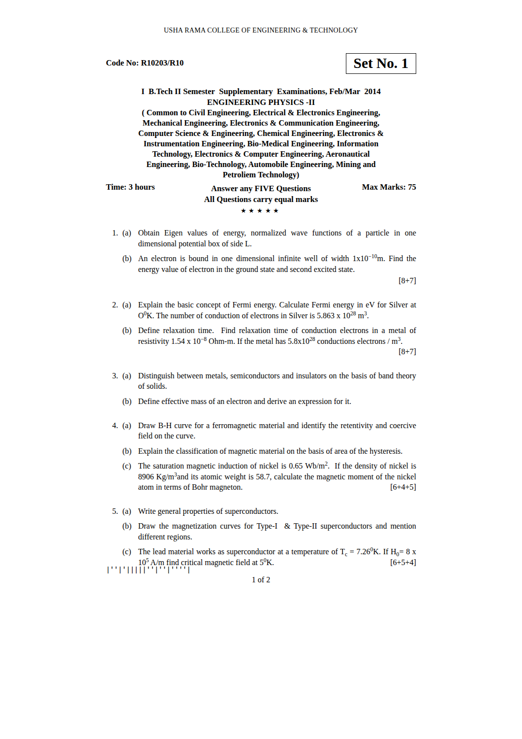USHA RAMA COLLEGE OF ENGINEERING & TECHNOLOGY
Code No: R10203/R10
Set No. 1
I B.Tech II Semester Supplementary Examinations, Feb/Mar 2014
ENGINEERING PHYSICS -II
( Common to Civil Engineering, Electrical & Electronics Engineering,
Mechanical Engineering, Electronics & Communication Engineering,
Computer Science & Engineering, Chemical Engineering, Electronics &
Instrumentation Engineering, Bio-Medical Engineering, Information
Technology, Electronics & Computer Engineering, Aeronautical
Engineering, Bio-Technology, Automobile Engineering, Mining and
Petroliem Technology)
Time: 3 hours
Max Marks: 75
Answer any FIVE Questions
All Questions carry equal marks
★★★★★
1.
(a)
Obtain Eigen values of energy, normalized wave functions of a particle in one dimensional potential box of side L.
(b)
An electron is bound in one dimensional infinite well of width 1x10−10m. Find the energy value of electron in the ground state and second excited state. [8+7]
2.
(a)
Explain the basic concept of Fermi energy. Calculate Fermi energy in eV for Silver at O0K. The number of conduction of electrons in Silver is 5.863 x 1028 m3.
(b)
Define relaxation time. Find relaxation time of conduction electrons in a metal of resistivity 1.54 x 10−8 Ohm-m. If the metal has 5.8x1028 conductions electrons / m3. [8+7]
3.
(a)
Distinguish between metals, semiconductors and insulators on the basis of band theory of solids.
(b)
Define effective mass of an electron and derive an expression for it.
4.
(a)
Draw B-H curve for a ferromagnetic material and identify the retentivity and coercive field on the curve.
(b)
Explain the classification of magnetic material on the basis of area of the hysteresis.
(c)
The saturation magnetic induction of nickel is 0.65 Wb/m2. If the density of nickel is 8906 Kg/m3and its atomic weight is 58.7, calculate the magnetic moment of the nickel atom in terms of Bohr magneton. [6+4+5]
5.
(a)
Write general properties of superconductors.
(b)
Draw the magnetization curves for Type-I & Type-II superconductors and mention different regions.
(c)
The lead material works as superconductor at a temperature of Tc = 7.260K. If H0= 8 x 105 A/m find critical magnetic field at 50K. [6+5+4]
|''|'|||||''|''|''''|
1 of 2